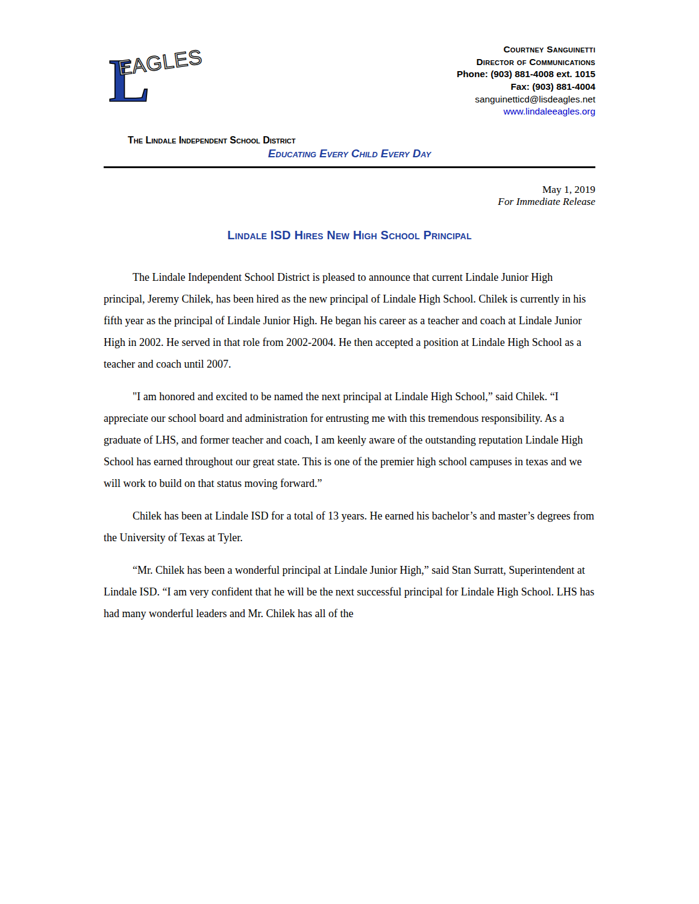L EAGLES
Courtney Sanguinetti
Director of Communications
Phone: (903) 881-4008 ext. 1015
Fax: (903) 881-4004
sanguinetticd@lisdeagles.net
www.lindaleeagles.org
The Lindale Independent School District
Educating Every Child Every Day
May 1, 2019
For Immediate Release
Lindale ISD Hires New High School Principal
The Lindale Independent School District is pleased to announce that current Lindale Junior High principal, Jeremy Chilek, has been hired as the new principal of Lindale High School. Chilek is currently in his fifth year as the principal of Lindale Junior High. He began his career as a teacher and coach at Lindale Junior High in 2002. He served in that role from 2002-2004. He then accepted a position at Lindale High School as a teacher and coach until 2007.
"I am honored and excited to be named the next principal at Lindale High School,” said Chilek. “I appreciate our school board and administration for entrusting me with this tremendous responsibility. As a graduate of LHS, and former teacher and coach, I am keenly aware of the outstanding reputation Lindale High School has earned throughout our great state. This is one of the premier high school campuses in texas and we will work to build on that status moving forward.”
Chilek has been at Lindale ISD for a total of 13 years. He earned his bachelor’s and master’s degrees from the University of Texas at Tyler.
“Mr. Chilek has been a wonderful principal at Lindale Junior High,” said Stan Surratt, Superintendent at Lindale ISD. “I am very confident that he will be the next successful principal for Lindale High School. LHS has had many wonderful leaders and Mr. Chilek has all of the